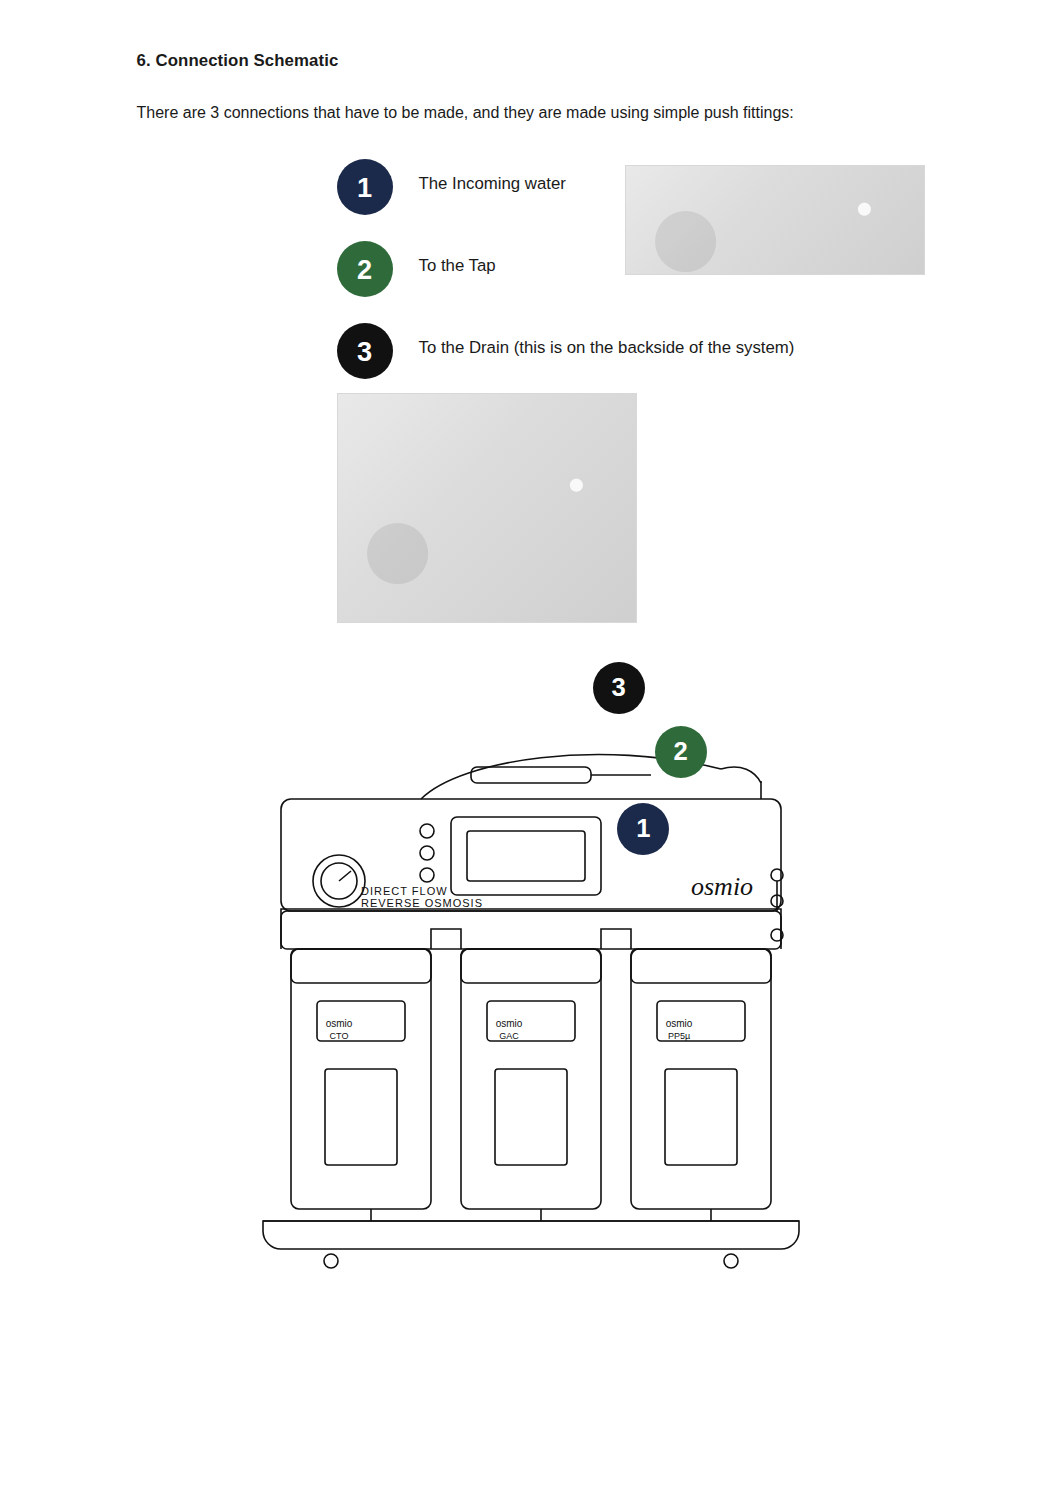6. Connection Schematic
There are 3 connections that have to be made, and they are made using simple push fittings:
1 The Incoming water
2 To the Tap
3 To the Drain (this is on the backside of the system)
3 2 1 osmio DIRECT FLOW REVERSE OSMOSIS osmio CTO osmio GAC osmio PP5µ